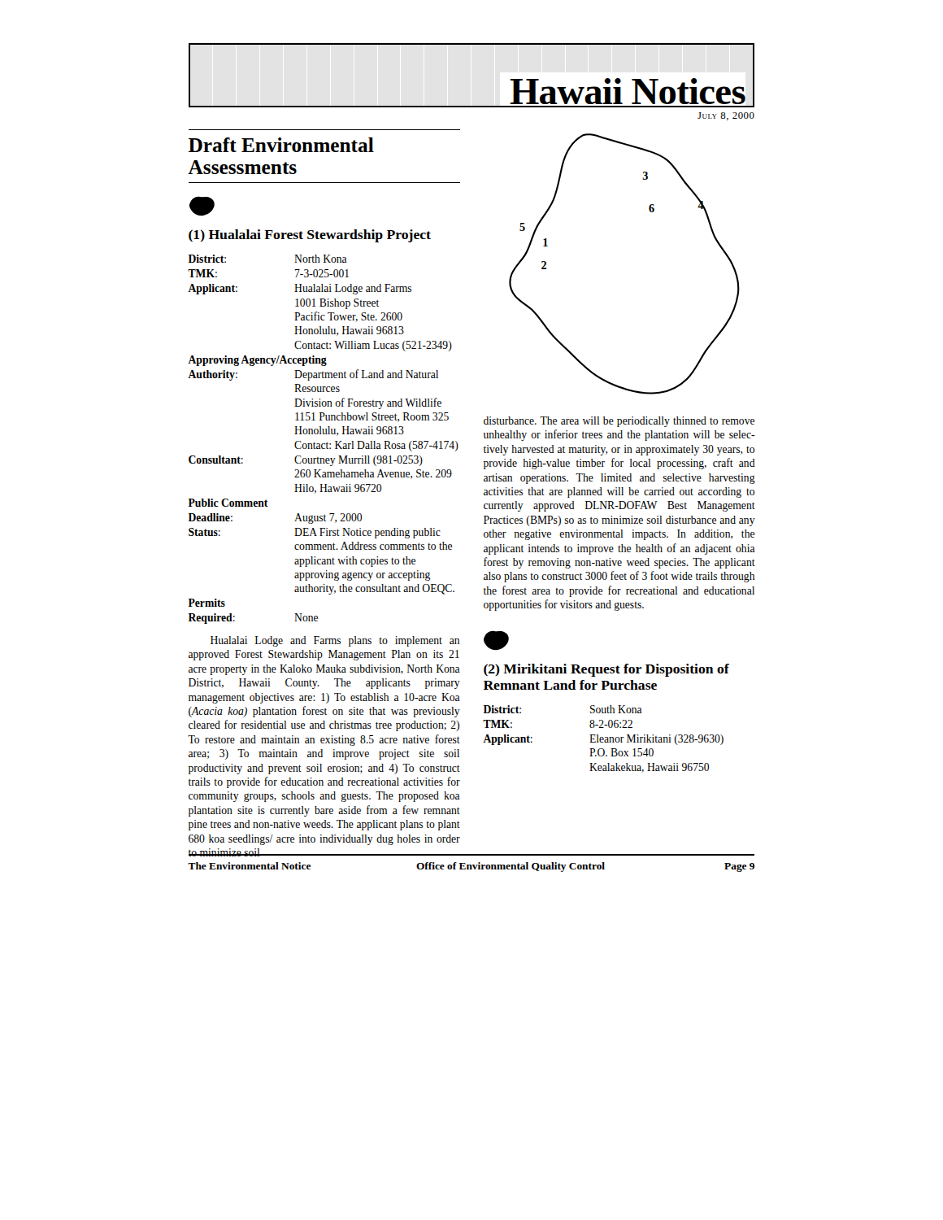Hawaii Notices
July 8, 2000
Draft Environmental
Assessments
(1) Hualalai Forest Stewardship Project
| District : | North Kona |
| TMK : | 7-3-025-001 |
| Applicant : | Hualalai Lodge and Farms 1001 Bishop Street Pacific Tower, Ste. 2600 Honolulu, Hawaii 96813 Contact: William Lucas (521-2349) |
| Approving Agency/Accepting |
| Authority : | Department of Land and Natural Resources Division of Forestry and Wildlife 1151 Punchbowl Street, Room 325 Honolulu, Hawaii 96813 Contact: Karl Dalla Rosa (587-4174) |
| Consultant : | Courtney Murrill (981-0253) 260 Kamehameha Avenue, Ste. 209 Hilo, Hawaii 96720 |
| Public Comment |
| Deadline : | August 7, 2000 |
| Status : | DEA First Notice pending public comment. Address comments to the applicant with copies to the approving agency or accepting authority, the consultant and OEQC. |
| Permits |
| Required : | None |
Hualalai Lodge and Farms plans to implement an approved Forest Stewardship Management Plan on its 21 acre property in the Kaloko Mauka subdivision, North Kona District, Hawaii County. The applicants primary management objectives are: 1) To establish a 10-acre Koa (Acacia koa) plantation forest on site that was previously cleared for residential use and christmas tree production; 2) To restore and maintain an existing 8.5 acre native forest area; 3) To maintain and improve project site soil productivity and prevent soil erosion; and 4) To construct trails to provide for education and recreational activities for community groups, schools and guests. The proposed koa plantation site is currently bare aside from a few remnant pine trees and non-native weeds. The applicant plans to plant 680 koa seedlings/ acre into individually dug holes in order to minimize soil
3 4 6 5 1 2
disturbance. The area will be periodically thinned to remove unhealthy or inferior trees and the plantation will be selec-tively harvested at maturity, or in approximately 30 years, to provide high-value timber for local processing, craft and artisan operations. The limited and selective harvesting activities that are planned will be carried out according to currently approved DLNR-DOFAW Best Management Practices (BMPs) so as to minimize soil disturbance and any other negative environmental impacts. In addition, the applicant intends to improve the health of an adjacent ohia forest by removing non-native weed species. The applicant also plans to construct 3000 feet of 3 foot wide trails through the forest area to provide for recreational and educational opportunities for visitors and guests.
(2) Mirikitani Request for Disposition of
Remnant Land for Purchase
| District : | South Kona |
| TMK : | 8-2-06:22 |
| Applicant : | Eleanor Mirikitani (328-9630) P.O. Box 1540 Kealakekua, Hawaii 96750 |
The Environmental Notice
Office of Environmental Quality Control
Page 9